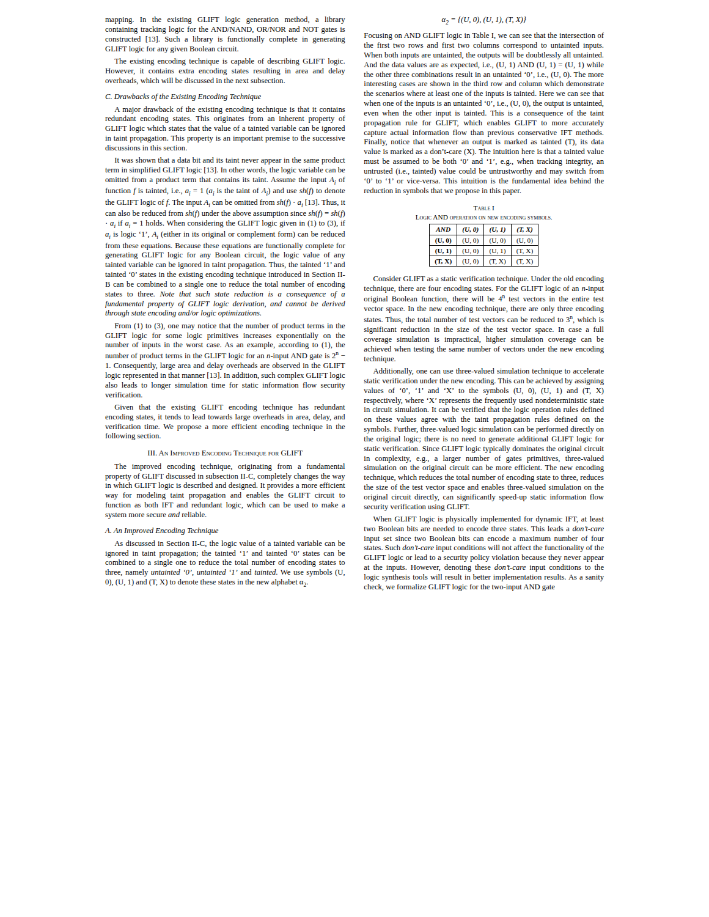mapping. In the existing GLIFT logic generation method, a library containing tracking logic for the AND/NAND, OR/NOR and NOT gates is constructed [13]. Such a library is functionally complete in generating GLIFT logic for any given Boolean circuit.
The existing encoding technique is capable of describing GLIFT logic. However, it contains extra encoding states resulting in area and delay overheads, which will be discussed in the next subsection.
C. Drawbacks of the Existing Encoding Technique
A major drawback of the existing encoding technique is that it contains redundant encoding states. This originates from an inherent property of GLIFT logic which states that the value of a tainted variable can be ignored in taint propagation. This property is an important premise to the successive discussions in this section.
It was shown that a data bit and its taint never appear in the same product term in simplified GLIFT logic [13]. In other words, the logic variable can be omitted from a product term that contains its taint. Assume the input Ai of function f is tainted, i.e., ai = 1 (ai is the taint of Ai) and use sh(f) to denote the GLIFT logic of f. The input Ai can be omitted from sh(f) · ai [13]. Thus, it can also be reduced from sh(f) under the above assumption since sh(f) = sh(f) · ai if ai = 1 holds. When considering the GLIFT logic given in (1) to (3), if ai is logic ‘1’, Ai (either in its original or complement form) can be reduced from these equations. Because these equations are functionally complete for generating GLIFT logic for any Boolean circuit, the logic value of any tainted variable can be ignored in taint propagation. Thus, the tainted ‘1’ and tainted ‘0’ states in the existing encoding technique introduced in Section II-B can be combined to a single one to reduce the total number of encoding states to three. Note that such state reduction is a consequence of a fundamental property of GLIFT logic derivation, and cannot be derived through state encoding and/or logic optimizations.
From (1) to (3), one may notice that the number of product terms in the GLIFT logic for some logic primitives increases exponentially on the number of inputs in the worst case. As an example, according to (1), the number of product terms in the GLIFT logic for an n-input AND gate is 2n − 1. Consequently, large area and delay overheads are observed in the GLIFT logic represented in that manner [13]. In addition, such complex GLIFT logic also leads to longer simulation time for static information flow security verification.
Given that the existing GLIFT encoding technique has redundant encoding states, it tends to lead towards large overheads in area, delay, and verification time. We propose a more efficient encoding technique in the following section.
III. An Improved Encoding Technique for GLIFT
The improved encoding technique, originating from a fundamental property of GLIFT discussed in subsection II-C, completely changes the way in which GLIFT logic is described and designed. It provides a more efficient way for modeling taint propagation and enables the GLIFT circuit to function as both IFT and redundant logic, which can be used to make a system more secure and reliable.
A. An Improved Encoding Technique
As discussed in Section II-C, the logic value of a tainted variable can be ignored in taint propagation; the tainted ‘1’ and tainted ‘0’ states can be combined to a single one to reduce the total number of encoding states to three, namely untainted ‘0’, untainted ‘1’ and tainted. We use symbols (U, 0), (U, 1) and (T, X) to denote these states in the new alphabet α2.
α2 = {(U, 0), (U, 1), (T, X)}
Focusing on AND GLIFT logic in Table I, we can see that the intersection of the first two rows and first two columns correspond to untainted inputs. When both inputs are untainted, the outputs will be doubtlessly all untainted. And the data values are as expected, i.e., (U, 1) AND (U, 1) = (U, 1) while the other three combinations result in an untainted ‘0’, i.e., (U, 0). The more interesting cases are shown in the third row and column which demonstrate the scenarios where at least one of the inputs is tainted. Here we can see that when one of the inputs is an untainted ‘0’, i.e., (U, 0), the output is untainted, even when the other input is tainted. This is a consequence of the taint propagation rule for GLIFT, which enables GLIFT to more accurately capture actual information flow than previous conservative IFT methods. Finally, notice that whenever an output is marked as tainted (T), its data value is marked as a don’t-care (X). The intuition here is that a tainted value must be assumed to be both ‘0’ and ‘1’, e.g., when tracking integrity, an untrusted (i.e., tainted) value could be untrustworthy and may switch from ‘0’ to ‘1’ or vice-versa. This intuition is the fundamental idea behind the reduction in symbols that we propose in this paper.
Table I Logic AND operation on new encoding symbols.
| AND | (U, 0) | (U, 1) | (T, X) |
| --- | --- | --- | --- |
| (U, 0) | (U, 0) | (U, 0) | (U, 0) |
| (U, 1) | (U, 0) | (U, 1) | (T, X) |
| (T, X) | (U, 0) | (T, X) | (T, X) |
Consider GLIFT as a static verification technique. Under the old encoding technique, there are four encoding states. For the GLIFT logic of an n-input original Boolean function, there will be 4n test vectors in the entire test vector space. In the new encoding technique, there are only three encoding states. Thus, the total number of test vectors can be reduced to 3n, which is significant reduction in the size of the test vector space. In case a full coverage simulation is impractical, higher simulation coverage can be achieved when testing the same number of vectors under the new encoding technique.
Additionally, one can use three-valued simulation technique to accelerate static verification under the new encoding. This can be achieved by assigning values of ‘0’, ‘1’ and ‘X’ to the symbols (U, 0), (U, 1) and (T, X) respectively, where ‘X’ represents the frequently used nondeterministic state in circuit simulation. It can be verified that the logic operation rules defined on these values agree with the taint propagation rules defined on the symbols. Further, three-valued logic simulation can be performed directly on the original logic; there is no need to generate additional GLIFT logic for static verification. Since GLIFT logic typically dominates the original circuit in complexity, e.g., a larger number of gates primitives, three-valued simulation on the original circuit can be more efficient. The new encoding technique, which reduces the total number of encoding state to three, reduces the size of the test vector space and enables three-valued simulation on the original circuit directly, can significantly speed-up static information flow security verification using GLIFT.
When GLIFT logic is physically implemented for dynamic IFT, at least two Boolean bits are needed to encode three states. This leads a don’t-care input set since two Boolean bits can encode a maximum number of four states. Such don’t-care input conditions will not affect the functionality of the GLIFT logic or lead to a security policy violation because they never appear at the inputs. However, denoting these don’t-care input conditions to the logic synthesis tools will result in better implementation results. As a sanity check, we formalize GLIFT logic for the two-input AND gate